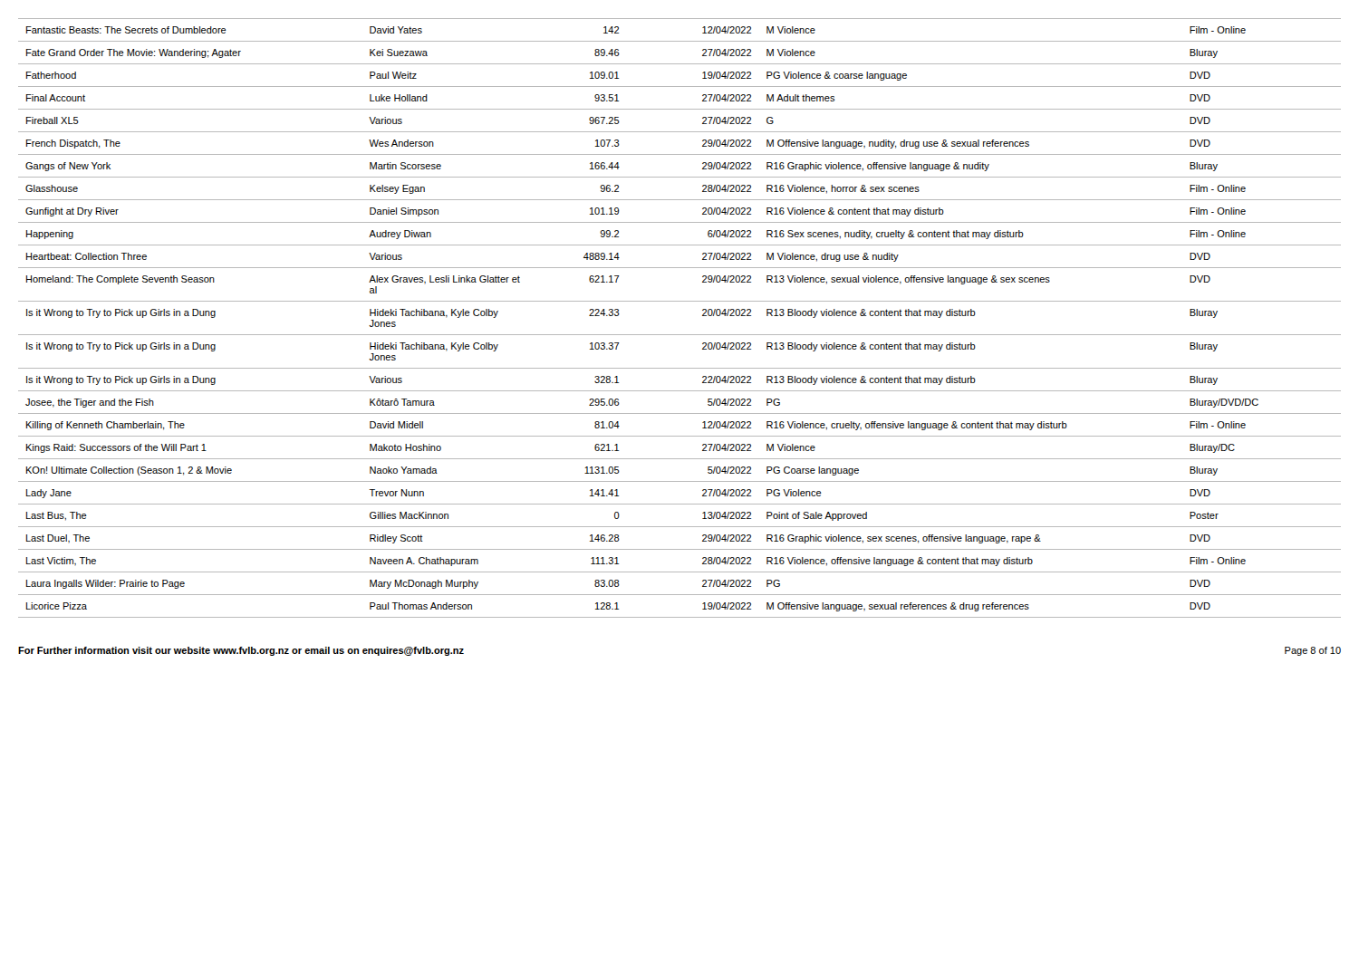| Fantastic Beasts: The Secrets of Dumbledore | David Yates | 142 | 12/04/2022 | M Violence | Film - Online |
| Fate Grand Order The Movie: Wandering; Agater | Kei Suezawa | 89.46 | 27/04/2022 | M Violence | Bluray |
| Fatherhood | Paul Weitz | 109.01 | 19/04/2022 | PG Violence & coarse language | DVD |
| Final Account | Luke Holland | 93.51 | 27/04/2022 | M Adult themes | DVD |
| Fireball XL5 | Various | 967.25 | 27/04/2022 | G | DVD |
| French Dispatch, The | Wes Anderson | 107.3 | 29/04/2022 | M Offensive language, nudity, drug use & sexual references | DVD |
| Gangs of New York | Martin Scorsese | 166.44 | 29/04/2022 | R16 Graphic violence, offensive language & nudity | Bluray |
| Glasshouse | Kelsey Egan | 96.2 | 28/04/2022 | R16 Violence, horror & sex scenes | Film - Online |
| Gunfight at Dry River | Daniel Simpson | 101.19 | 20/04/2022 | R16 Violence & content that may disturb | Film - Online |
| Happening | Audrey Diwan | 99.2 | 6/04/2022 | R16 Sex scenes, nudity, cruelty & content that may disturb | Film - Online |
| Heartbeat: Collection Three | Various | 4889.14 | 27/04/2022 | M Violence, drug use & nudity | DVD |
| Homeland: The Complete Seventh Season | Alex Graves, Lesli Linka Glatter et al | 621.17 | 29/04/2022 | R13 Violence, sexual violence, offensive language & sex scenes | DVD |
| Is it Wrong to Try to Pick up Girls in a Dung | Hideki Tachibana, Kyle Colby Jones | 224.33 | 20/04/2022 | R13 Bloody violence & content that may disturb | Bluray |
| Is it Wrong to Try to Pick up Girls in a Dung | Hideki Tachibana, Kyle Colby Jones | 103.37 | 20/04/2022 | R13 Bloody violence & content that may disturb | Bluray |
| Is it Wrong to Try to Pick up Girls in a Dung | Various | 328.1 | 22/04/2022 | R13 Bloody violence & content that may disturb | Bluray |
| Josee, the Tiger and the Fish | Kôtarô Tamura | 295.06 | 5/04/2022 | PG | Bluray/DVD/DC |
| Killing of Kenneth Chamberlain, The | David Midell | 81.04 | 12/04/2022 | R16 Violence, cruelty, offensive language & content that may disturb | Film - Online |
| Kings Raid: Successors of the Will Part 1 | Makoto Hoshino | 621.1 | 27/04/2022 | M Violence | Bluray/DC |
| KOn! Ultimate Collection (Season 1, 2 & Movie | Naoko Yamada | 1131.05 | 5/04/2022 | PG Coarse language | Bluray |
| Lady Jane | Trevor Nunn | 141.41 | 27/04/2022 | PG Violence | DVD |
| Last Bus, The | Gillies MacKinnon | 0 | 13/04/2022 | Point of Sale Approved | Poster |
| Last Duel, The | Ridley Scott | 146.28 | 29/04/2022 | R16 Graphic violence, sex scenes, offensive language, rape & | DVD |
| Last Victim, The | Naveen A. Chathapuram | 111.31 | 28/04/2022 | R16 Violence, offensive language & content that may disturb | Film - Online |
| Laura Ingalls Wilder: Prairie to Page | Mary McDonagh Murphy | 83.08 | 27/04/2022 | PG | DVD |
| Licorice Pizza | Paul Thomas Anderson | 128.1 | 19/04/2022 | M Offensive language, sexual references & drug references | DVD |
For Further information visit our website www.fvlb.org.nz or email us on enquires@fvlb.org.nz Page 8 of 10